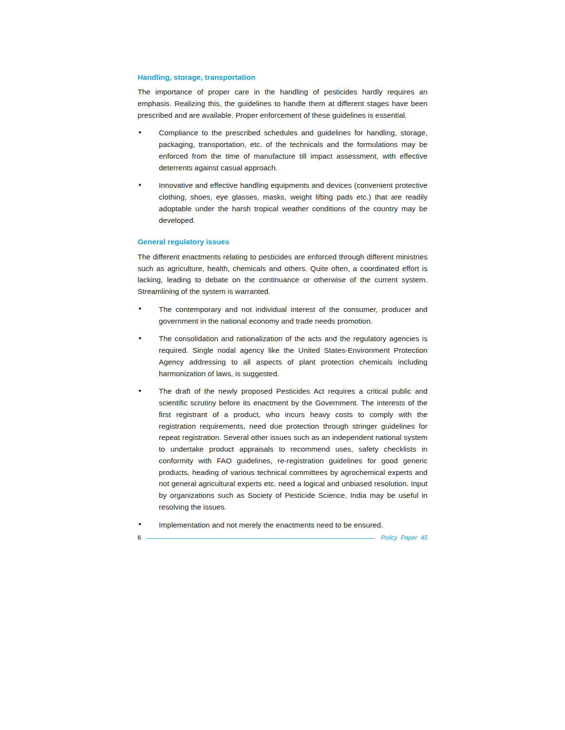Handling, storage, transportation
The importance of proper care in the handling of pesticides hardly requires an emphasis. Realizing this, the guidelines to handle them at different stages have been prescribed and are available. Proper enforcement of these guidelines is essential.
Compliance to the prescribed schedules and guidelines for handling, storage, packaging, transportation, etc. of the technicals and the formulations may be enforced from the time of manufacture till impact assessment, with effective deterrents against casual approach.
Innovative and effective handling equipments and devices (convenient protective clothing, shoes, eye glasses, masks, weight lifting pads etc.) that are readily adoptable under the harsh tropical weather conditions of the country may be developed.
General regulatory issues
The different enactments relating to pesticides are enforced through different ministries such as agriculture, health, chemicals and others. Quite often, a coordinated effort is lacking, leading to debate on the continuance or otherwise of the current system. Streamlining of the system is warranted.
The contemporary and not individual interest of the consumer, producer and government in the national economy and trade needs promotion.
The consolidation and rationalization of the acts and the regulatory agencies is required. Single nodal agency like the United States-Environment Protection Agency addressing to all aspects of plant protection chemicals including harmonization of laws, is suggested.
The draft of the newly proposed Pesticides Act requires a critical public and scientific scrutiny before its enactment by the Government. The interests of the first registrant of a product, who incurs heavy costs to comply with the registration requirements, need due protection through stringer guidelines for repeat registration. Several other issues such as an independent national system to undertake product appraisals to recommend uses, safety checklists in conformity with FAO guidelines, re-registration guidelines for good generic products, heading of various technical committees by agrochemical experts and not general agricultural experts etc. need a logical and unbiased resolution. Input by organizations such as Society of Pesticide Science, India may be useful in resolving the issues.
Implementation and not merely the enactments need to be ensured.
6 Policy Paper 45